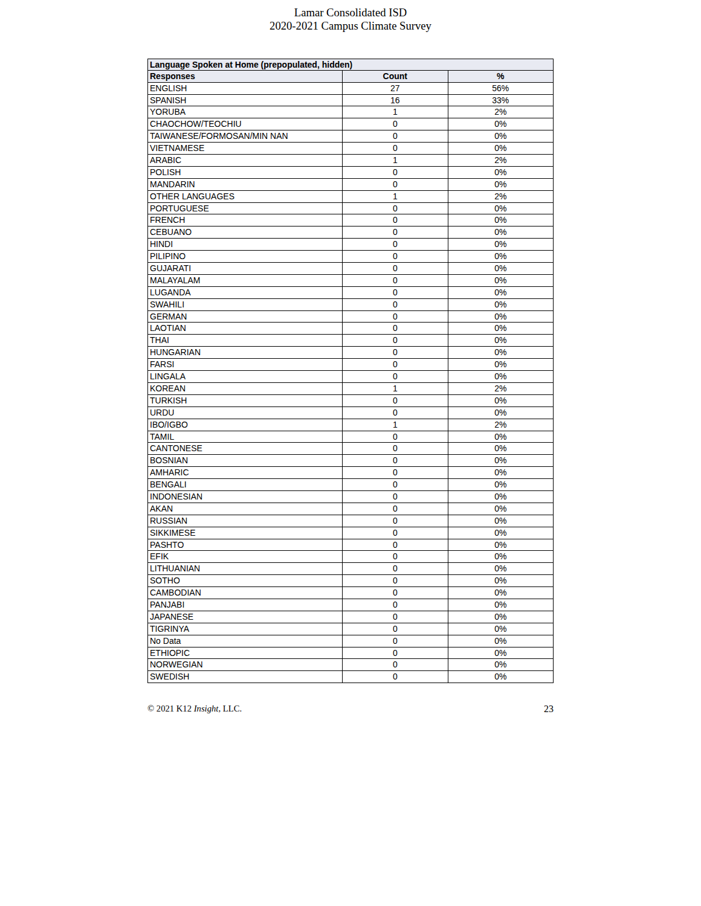Lamar Consolidated ISD
2020-2021 Campus Climate Survey
Language Spoken at Home (prepopulated, hidden)
| Responses | Count | % |
| --- | --- | --- |
| ENGLISH | 27 | 56% |
| SPANISH | 16 | 33% |
| YORUBA | 1 | 2% |
| CHAOCHOW/TEOCHIU | 0 | 0% |
| TAIWANESE/FORMOSAN/MIN NAN | 0 | 0% |
| VIETNAMESE | 0 | 0% |
| ARABIC | 1 | 2% |
| POLISH | 0 | 0% |
| MANDARIN | 0 | 0% |
| OTHER LANGUAGES | 1 | 2% |
| PORTUGUESE | 0 | 0% |
| FRENCH | 0 | 0% |
| CEBUANO | 0 | 0% |
| HINDI | 0 | 0% |
| PILIPINO | 0 | 0% |
| GUJARATI | 0 | 0% |
| MALAYALAM | 0 | 0% |
| LUGANDA | 0 | 0% |
| SWAHILI | 0 | 0% |
| GERMAN | 0 | 0% |
| LAOTIAN | 0 | 0% |
| THAI | 0 | 0% |
| HUNGARIAN | 0 | 0% |
| FARSI | 0 | 0% |
| LINGALA | 0 | 0% |
| KOREAN | 1 | 2% |
| TURKISH | 0 | 0% |
| URDU | 0 | 0% |
| IBO/IGBO | 1 | 2% |
| TAMIL | 0 | 0% |
| CANTONESE | 0 | 0% |
| BOSNIAN | 0 | 0% |
| AMHARIC | 0 | 0% |
| BENGALI | 0 | 0% |
| INDONESIAN | 0 | 0% |
| AKAN | 0 | 0% |
| RUSSIAN | 0 | 0% |
| SIKKIMESE | 0 | 0% |
| PASHTO | 0 | 0% |
| EFIK | 0 | 0% |
| LITHUANIAN | 0 | 0% |
| SOTHO | 0 | 0% |
| CAMBODIAN | 0 | 0% |
| PANJABI | 0 | 0% |
| JAPANESE | 0 | 0% |
| TIGRINYA | 0 | 0% |
| No Data | 0 | 0% |
| ETHIOPIC | 0 | 0% |
| NORWEGIAN | 0 | 0% |
| SWEDISH | 0 | 0% |
© 2021 K12 Insight, LLC.
23